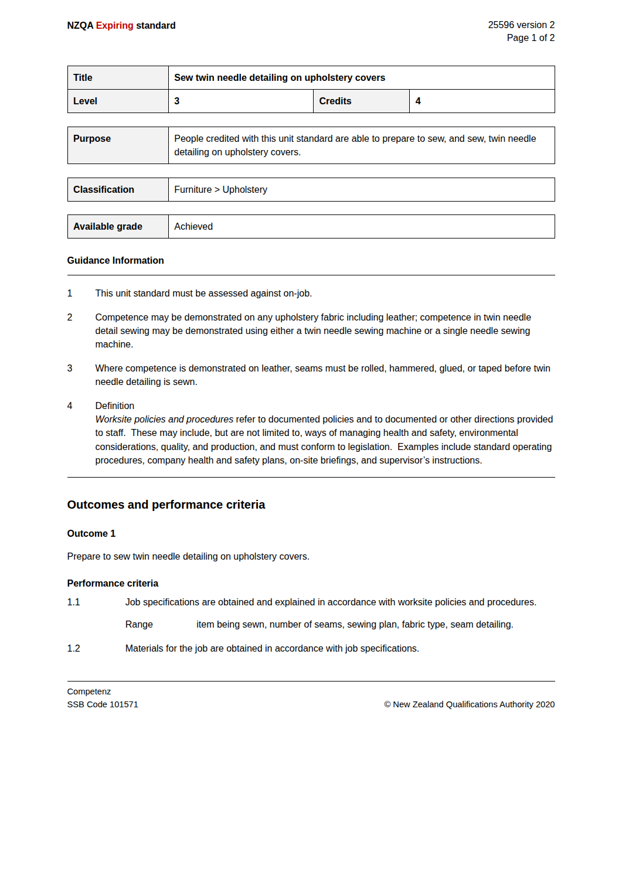NZQA Expiring standard
25596 version 2
Page 1 of 2
| Title | Sew twin needle detailing on upholstery covers |
| Level | 3 | Credits | 4 |
| Purpose | People credited with this unit standard are able to prepare to sew, and sew, twin needle detailing on upholstery covers. |
| Classification | Furniture > Upholstery |
| Available grade | Achieved |
Guidance Information
1 This unit standard must be assessed against on-job.
2 Competence may be demonstrated on any upholstery fabric including leather; competence in twin needle detail sewing may be demonstrated using either a twin needle sewing machine or a single needle sewing machine.
3 Where competence is demonstrated on leather, seams must be rolled, hammered, glued, or taped before twin needle detailing is sewn.
4 Definition
Worksite policies and procedures refer to documented policies and to documented or other directions provided to staff. These may include, but are not limited to, ways of managing health and safety, environmental considerations, quality, and production, and must conform to legislation. Examples include standard operating procedures, company health and safety plans, on-site briefings, and supervisor’s instructions.
Outcomes and performance criteria
Outcome 1
Prepare to sew twin needle detailing on upholstery covers.
Performance criteria
1.1 Job specifications are obtained and explained in accordance with worksite policies and procedures.
Range item being sewn, number of seams, sewing plan, fabric type, seam detailing.
1.2 Materials for the job are obtained in accordance with job specifications.
Competenz
SSB Code 101571
© New Zealand Qualifications Authority 2020